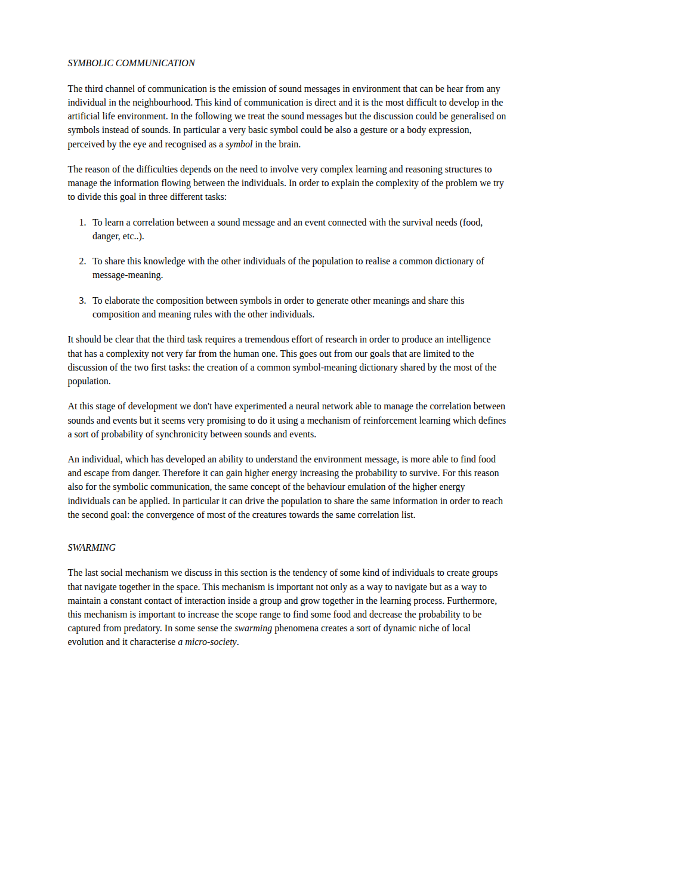SYMBOLIC COMMUNICATION
The third channel of communication is the emission of sound messages in environment that can be hear from any individual in the neighbourhood. This kind of communication is direct and it is the most difficult to develop in the artificial life environment. In the following we treat the sound messages but the discussion could be generalised on symbols instead of sounds. In particular a very basic symbol could be also a gesture or a body expression, perceived by the eye and recognised as a symbol in the brain.
The reason of the difficulties depends on the need to involve very complex learning and reasoning structures to manage the information flowing between the individuals. In order to explain the complexity of the problem we try to divide this goal in three different tasks:
To learn a correlation between a sound message and an event connected with the survival needs (food, danger, etc..).
To share this knowledge with the other individuals of the population to realise a common dictionary of message-meaning.
To elaborate the composition between symbols in order to generate other meanings and share this composition and meaning rules with the other individuals.
It should be clear that the third task requires a tremendous effort of research in order to produce an intelligence that has a complexity not very far from the human one. This goes out from our goals that are limited to the discussion of the two first tasks: the creation of a common symbol-meaning dictionary shared by the most of the population.
At this stage of development we don't have experimented a neural network able to manage the correlation between sounds and events but it seems very promising to do it using a mechanism of reinforcement learning which defines a sort of probability of synchronicity between sounds and events.
An individual, which has developed an ability to understand the environment message, is more able to find food and escape from danger. Therefore it can gain higher energy increasing the probability to survive. For this reason also for the symbolic communication, the same concept of the behaviour emulation of the higher energy individuals can be applied. In particular it can drive the population to share the same information in order to reach the second goal: the convergence of most of the creatures towards the same correlation list.
SWARMING
The last social mechanism we discuss in this section is the tendency of some kind of individuals to create groups that navigate together in the space. This mechanism is important not only as a way to navigate but as a way to maintain a constant contact of interaction inside a group and grow together in the learning process. Furthermore, this mechanism is important to increase the scope range to find some food and decrease the probability to be captured from predatory. In some sense the swarming phenomena creates a sort of dynamic niche of local evolution and it characterise a micro-society.